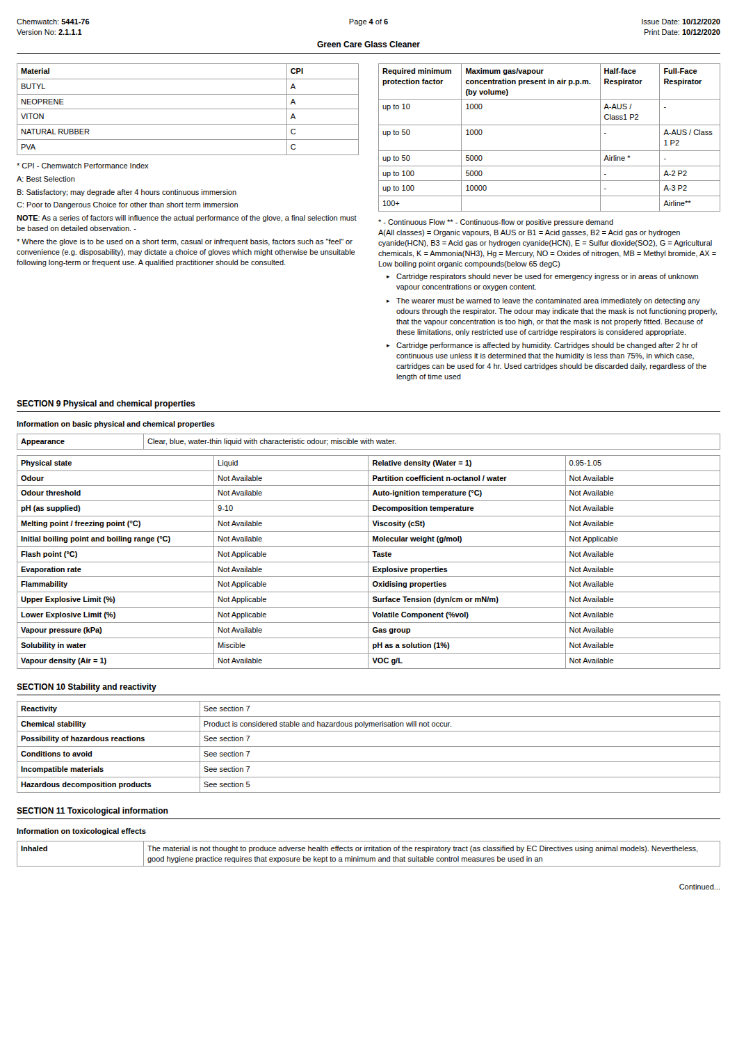Chemwatch: 5441-76
Page 4 of 6
Issue Date: 10/12/2020
Version No: 2.1.1.1
Print Date: 10/12/2020
Green Care Glass Cleaner
| Material | CPI |
| --- | --- |
| BUTYL | A |
| NEOPRENE | A |
| VITON | A |
| NATURAL RUBBER | C |
| PVA | C |
* CPI - Chemwatch Performance Index
A: Best Selection
B: Satisfactory; may degrade after 4 hours continuous immersion
C: Poor to Dangerous Choice for other than short term immersion
NOTE: As a series of factors will influence the actual performance of the glove, a final selection must be based on detailed observation. -
* Where the glove is to be used on a short term, casual or infrequent basis, factors such as "feel" or convenience (e.g. disposability), may dictate a choice of gloves which might otherwise be unsuitable following long-term or frequent use. A qualified practitioner should be consulted.
| Required minimum protection factor | Maximum gas/vapour concentration present in air p.p.m. (by volume) | Half-face Respirator | Full-Face Respirator |
| --- | --- | --- | --- |
| up to 10 | 1000 | A-AUS / Class1 P2 | - |
| up to 50 | 1000 | - | A-AUS / Class 1 P2 |
| up to 50 | 5000 | Airline * | - |
| up to 100 | 5000 | - | A-2 P2 |
| up to 100 | 10000 | - | A-3 P2 |
| 100+ | | | Airline** |
* - Continuous Flow ** - Continuous-flow or positive pressure demand
A(All classes) = Organic vapours, B AUS or B1 = Acid gasses, B2 = Acid gas or hydrogen cyanide(HCN), B3 = Acid gas or hydrogen cyanide(HCN), E = Sulfur dioxide(SO2), G = Agricultural chemicals, K = Ammonia(NH3), Hg = Mercury, NO = Oxides of nitrogen, MB = Methyl bromide, AX = Low boiling point organic compounds(below 65 degC)
Cartridge respirators should never be used for emergency ingress or in areas of unknown vapour concentrations or oxygen content.
The wearer must be warned to leave the contaminated area immediately on detecting any odours through the respirator. The odour may indicate that the mask is not functioning properly, that the vapour concentration is too high, or that the mask is not properly fitted. Because of these limitations, only restricted use of cartridge respirators is considered appropriate.
Cartridge performance is affected by humidity. Cartridges should be changed after 2 hr of continuous use unless it is determined that the humidity is less than 75%, in which case, cartridges can be used for 4 hr. Used cartridges should be discarded daily, regardless of the length of time used
SECTION 9 Physical and chemical properties
Information on basic physical and chemical properties
| Appearance | Clear, blue, water-thin liquid with characteristic odour; miscible with water. |
| Physical state | Liquid | Relative density (Water = 1) | 0.95-1.05 |
| Odour | Not Available | Partition coefficient n-octanol / water | Not Available |
| Odour threshold | Not Available | Auto-ignition temperature (°C) | Not Available |
| pH (as supplied) | 9-10 | Decomposition temperature | Not Available |
| Melting point / freezing point (°C) | Not Available | Viscosity (cSt) | Not Available |
| Initial boiling point and boiling range (°C) | Not Available | Molecular weight (g/mol) | Not Applicable |
| Flash point (°C) | Not Applicable | Taste | Not Available |
| Evaporation rate | Not Available | Explosive properties | Not Available |
| Flammability | Not Applicable | Oxidising properties | Not Available |
| Upper Explosive Limit (%) | Not Applicable | Surface Tension (dyn/cm or mN/m) | Not Available |
| Lower Explosive Limit (%) | Not Applicable | Volatile Component (%vol) | Not Available |
| Vapour pressure (kPa) | Not Available | Gas group | Not Available |
| Solubility in water | Miscible | pH as a solution (1%) | Not Available |
| Vapour density (Air = 1) | Not Available | VOC g/L | Not Available |
SECTION 10 Stability and reactivity
| Reactivity | See section 7 |
| Chemical stability | Product is considered stable and hazardous polymerisation will not occur. |
| Possibility of hazardous reactions | See section 7 |
| Conditions to avoid | See section 7 |
| Incompatible materials | See section 7 |
| Hazardous decomposition products | See section 5 |
SECTION 11 Toxicological information
Information on toxicological effects
| Inhaled | The material is not thought to produce adverse health effects or irritation of the respiratory tract (as classified by EC Directives using animal models). Nevertheless, good hygiene practice requires that exposure be kept to a minimum and that suitable control measures be used in an |
Continued...